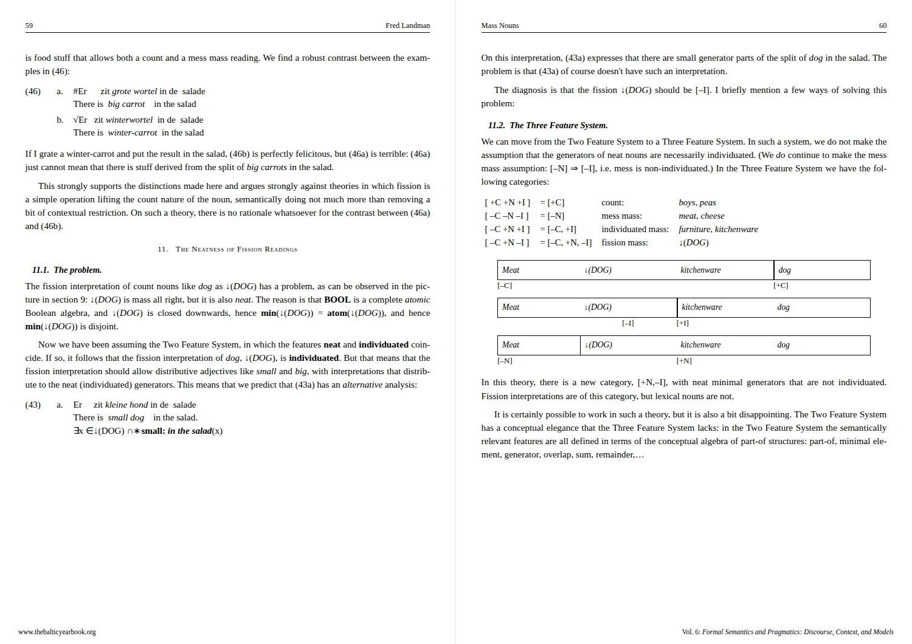59 Fred Landman
is food stuff that allows both a count and a mess mass reading. We find a robust contrast between the examples in (46):
(46) a. #Er zit grote wortel in de salade There is big carrot in the salad
b. Er zit winterwortel in de salade There is winter-carrot in the salad
If I grate a winter-carrot and put the result in the salad, (46b) is perfectly felicitous, but (46a) is terrible: (46a) just cannot mean that there is stuff derived from the split of big carrots in the salad.
This strongly supports the distinctions made here and argues strongly against theories in which fission is a simple operation lifting the count nature of the noun, semantically doing not much more than removing a bit of contextual restriction. On such a theory, there is no rationale whatsoever for the contrast between (46a) and (46b).
11. The Neatness of Fission Readings
11.1. The problem.
The fission interpretation of count nouns like dog as ↓(DOG) has a problem, as can be observed in the picture in section 9: ↓(DOG) is mass all right, but it is also neat. The reason is that BOOL is a complete atomic Boolean algebra, and ↓(DOG) is closed downwards, hence min(↓(DOG)) = atom(↓(DOG)), and hence min(↓(DOG)) is disjoint.
Now we have been assuming the Two Feature System, in which the features neat and individuated coincide. If so, it follows that the fission interpretation of dog, ↓(DOG), is individuated. But that means that the fission interpretation should allow distributive adjectives like small and big, with interpretations that distribute to the neat (individuated) generators. This means that we predict that (43a) has an alternative analysis:
(43) a. Er zit kleine hond in de salade There is small dog in the salad. ∃x ∈↓(DOG) ∩∗small: in the salad(x)
www.thebalticyearbook.org
Mass Nouns 60
On this interpretation, (43a) expresses that there are small generator parts of the split of dog in the salad. The problem is that (43a) of course doesn't have such an interpretation.
The diagnosis is that the fission ↓(DOG) should be [–I]. I briefly mention a few ways of solving this problem:
11.2. The Three Feature System.
We can move from the Two Feature System to a Three Feature System. In such a system, we do not make the assumption that the generators of neat nouns are necessarily individuated. (We do continue to make the mess mass assumption: [–N] ⇒ [–I], i.e. mess is non-individuated.) In the Three Feature System we have the following categories:
| [ +C +N +I ] | = [+C] | count: | boys, peas |
| [ –C –N –I ] | = [–N] | mess mass: | meat, cheese |
| [ –C +N +I ] | = [–C, +I] | individuated mass: | furniture, kitchenware |
| [ –C +N –I ] | = [–C, +N, –I] | fission mass: | ↓( DOG ) |
Meat
↓(DOG)
kitchenware
dog
[–C] [+C]
Meat
↓(DOG)
kitchenware
dog
[–I] [+I]
Meat
↓(DOG)
kitchenware
dog
[–N] [+N]
In this theory, there is a new category, [+N,–I], with neat minimal generators that are not individuated. Fission interpretations are of this category, but lexical nouns are not.
It is certainly possible to work in such a theory, but it is also a bit disappointing. The Two Feature System has a conceptual elegance that the Three Feature System lacks: in the Two Feature System the semantically relevant features are all defined in terms of the conceptual algebra of part-of structures: part-of, minimal element, generator, overlap, sum, remainder,…
Vol. 6: Formal Semantics and Pragmatics: Discourse, Context, and Models